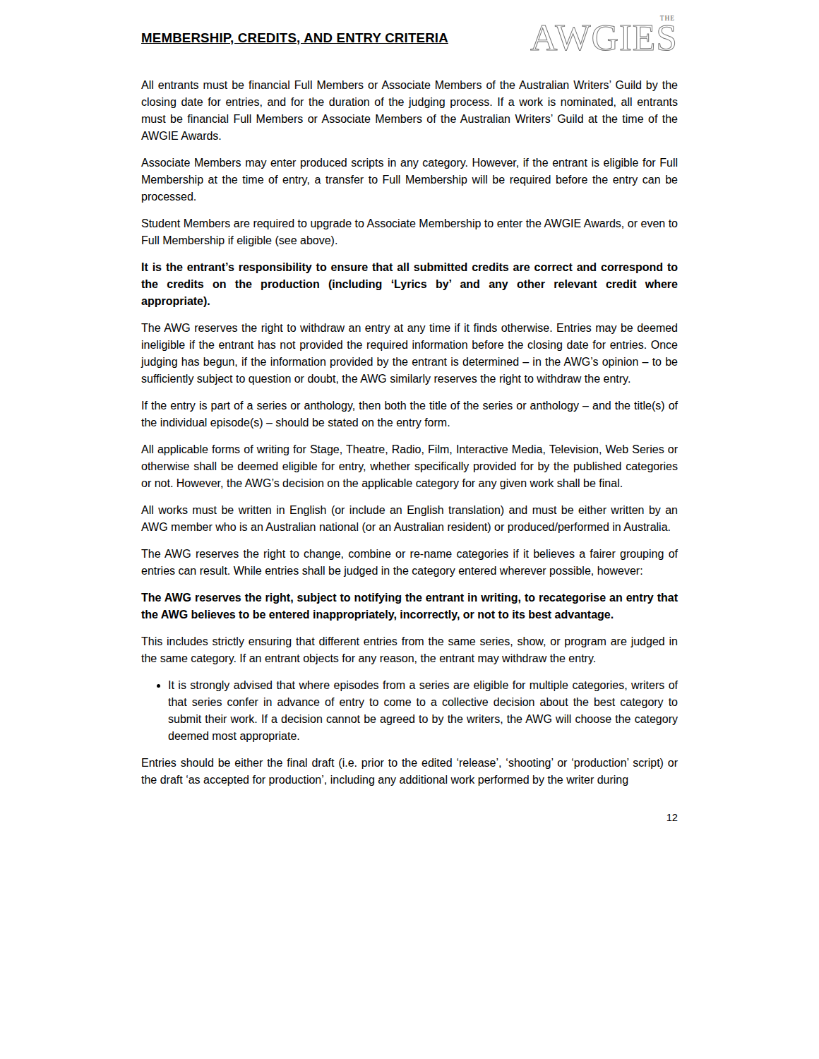MEMBERSHIP, CREDITS, AND ENTRY CRITERIA
THE AWGIES
All entrants must be financial Full Members or Associate Members of the Australian Writers’ Guild by the closing date for entries, and for the duration of the judging process. If a work is nominated, all entrants must be financial Full Members or Associate Members of the Australian Writers’ Guild at the time of the AWGIE Awards.
Associate Members may enter produced scripts in any category. However, if the entrant is eligible for Full Membership at the time of entry, a transfer to Full Membership will be required before the entry can be processed.
Student Members are required to upgrade to Associate Membership to enter the AWGIE Awards, or even to Full Membership if eligible (see above).
It is the entrant’s responsibility to ensure that all submitted credits are correct and correspond to the credits on the production (including ‘Lyrics by’ and any other relevant credit where appropriate).
The AWG reserves the right to withdraw an entry at any time if it finds otherwise. Entries may be deemed ineligible if the entrant has not provided the required information before the closing date for entries. Once judging has begun, if the information provided by the entrant is determined – in the AWG’s opinion – to be sufficiently subject to question or doubt, the AWG similarly reserves the right to withdraw the entry.
If the entry is part of a series or anthology, then both the title of the series or anthology – and the title(s) of the individual episode(s) – should be stated on the entry form.
All applicable forms of writing for Stage, Theatre, Radio, Film, Interactive Media, Television, Web Series or otherwise shall be deemed eligible for entry, whether specifically provided for by the published categories or not. However, the AWG’s decision on the applicable category for any given work shall be final.
All works must be written in English (or include an English translation) and must be either written by an AWG member who is an Australian national (or an Australian resident) or produced/performed in Australia.
The AWG reserves the right to change, combine or re-name categories if it believes a fairer grouping of entries can result. While entries shall be judged in the category entered wherever possible, however:
The AWG reserves the right, subject to notifying the entrant in writing, to recategorise an entry that the AWG believes to be entered inappropriately, incorrectly, or not to its best advantage.
This includes strictly ensuring that different entries from the same series, show, or program are judged in the same category. If an entrant objects for any reason, the entrant may withdraw the entry.
It is strongly advised that where episodes from a series are eligible for multiple categories, writers of that series confer in advance of entry to come to a collective decision about the best category to submit their work. If a decision cannot be agreed to by the writers, the AWG will choose the category deemed most appropriate.
Entries should be either the final draft (i.e. prior to the edited ‘release’, ‘shooting’ or ‘production’ script) or the draft ‘as accepted for production’, including any additional work performed by the writer during
12